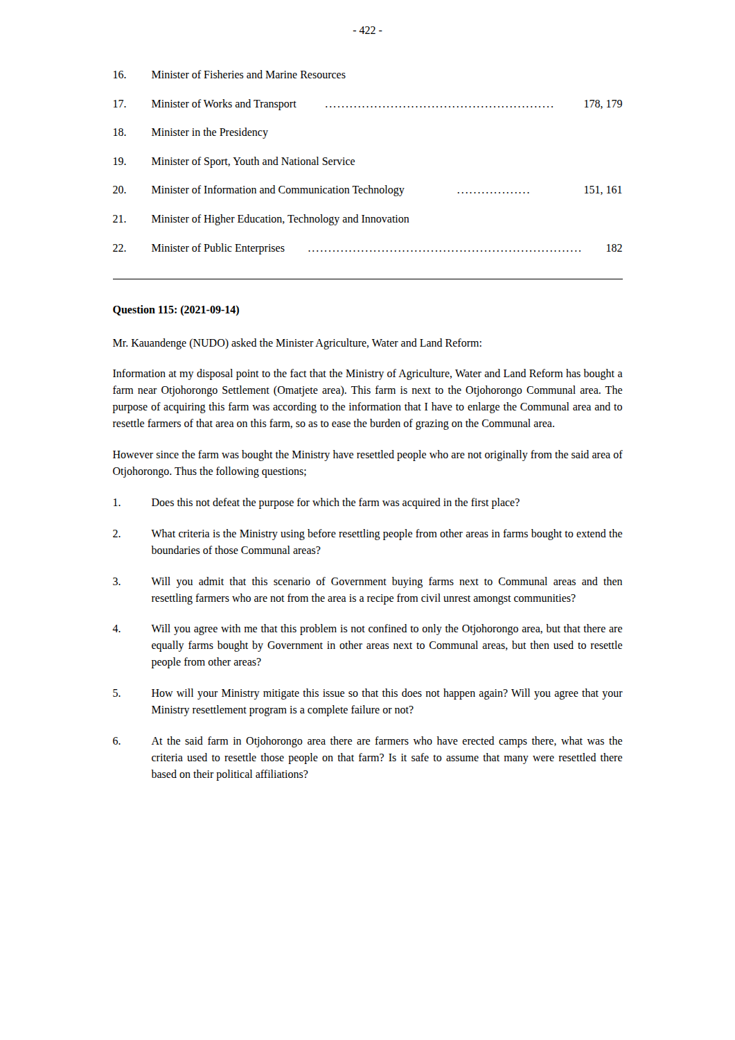- 422 -
16. Minister of Fisheries and Marine Resources
17. Minister of Works and Transport ........................................................ 178, 179
18. Minister in the Presidency
19. Minister of Sport, Youth and National Service
20. Minister of Information and Communication Technology .................. 151, 161
21. Minister of Higher Education, Technology and Innovation
22. Minister of Public Enterprises ................................................................... 182
Question 115: (2021-09-14)
Mr. Kauandenge (NUDO) asked the Minister Agriculture, Water and Land Reform:
Information at my disposal point to the fact that the Ministry of Agriculture, Water and Land Reform has bought a farm near Otjohorongo Settlement (Omatjete area). This farm is next to the Otjohorongo Communal area. The purpose of acquiring this farm was according to the information that I have to enlarge the Communal area and to resettle farmers of that area on this farm, so as to ease the burden of grazing on the Communal area.
However since the farm was bought the Ministry have resettled people who are not originally from the said area of Otjohorongo. Thus the following questions;
1. Does this not defeat the purpose for which the farm was acquired in the first place?
2. What criteria is the Ministry using before resettling people from other areas in farms bought to extend the boundaries of those Communal areas?
3. Will you admit that this scenario of Government buying farms next to Communal areas and then resettling farmers who are not from the area is a recipe from civil unrest amongst communities?
4. Will you agree with me that this problem is not confined to only the Otjohorongo area, but that there are equally farms bought by Government in other areas next to Communal areas, but then used to resettle people from other areas?
5. How will your Ministry mitigate this issue so that this does not happen again? Will you agree that your Ministry resettlement program is a complete failure or not?
6. At the said farm in Otjohorongo area there are farmers who have erected camps there, what was the criteria used to resettle those people on that farm? Is it safe to assume that many were resettled there based on their political affiliations?